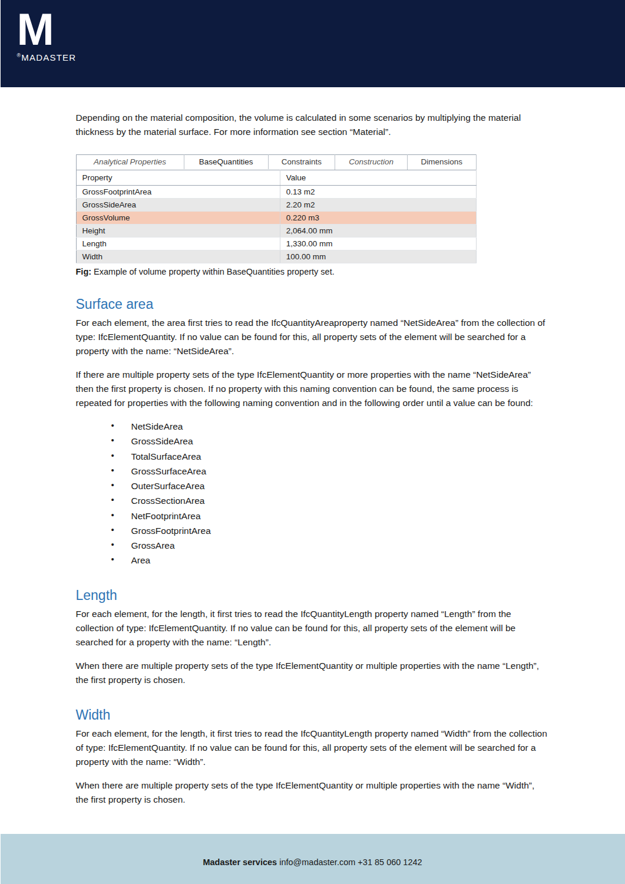M ®MADASTER
Depending on the material composition, the volume is calculated in some scenarios by multiplying the material thickness by the material surface. For more information see section “Material”.
| Analytical Properties | BaseQuantities | Constraints | Construction | Dimensions |
| Property | Value |
| GrossFootprintArea | 0.13 m2 |
| GrossSideArea | 2.20 m2 |
| GrossVolume | 0.220 m3 |
| Height | 2,064.00 mm |
| Length | 1,330.00 mm |
| Width | 100.00 mm |
Fig: Example of volume property within BaseQuantities property set.
Surface area
For each element, the area first tries to read the IfcQuantityAreaproperty named “NetSideArea” from the collection of type: IfcElementQuantity. If no value can be found for this, all property sets of the element will be searched for a property with the name: “NetSideArea”.
If there are multiple property sets of the type IfcElementQuantity or more properties with the name “NetSideArea” then the first property is chosen. If no property with this naming convention can be found, the same process is repeated for properties with the following naming convention and in the following order until a value can be found:
NetSideArea
GrossSideArea
TotalSurfaceArea
GrossSurfaceArea
OuterSurfaceArea
CrossSectionArea
NetFootprintArea
GrossFootprintArea
GrossArea
Area
Length
For each element, for the length, it first tries to read the IfcQuantityLength property named “Length” from the collection of type: IfcElementQuantity. If no value can be found for this, all property sets of the element will be searched for a property with the name: “Length”.
When there are multiple property sets of the type IfcElementQuantity or multiple properties with the name “Length”, the first property is chosen.
Width
For each element, for the length, it first tries to read the IfcQuantityLength property named “Width” from the collection of type: IfcElementQuantity. If no value can be found for this, all property sets of the element will be searched for a property with the name: “Width”.
When there are multiple property sets of the type IfcElementQuantity or multiple properties with the name “Width”, the first property is chosen.
Madaster services info@madaster.com +31 85 060 1242